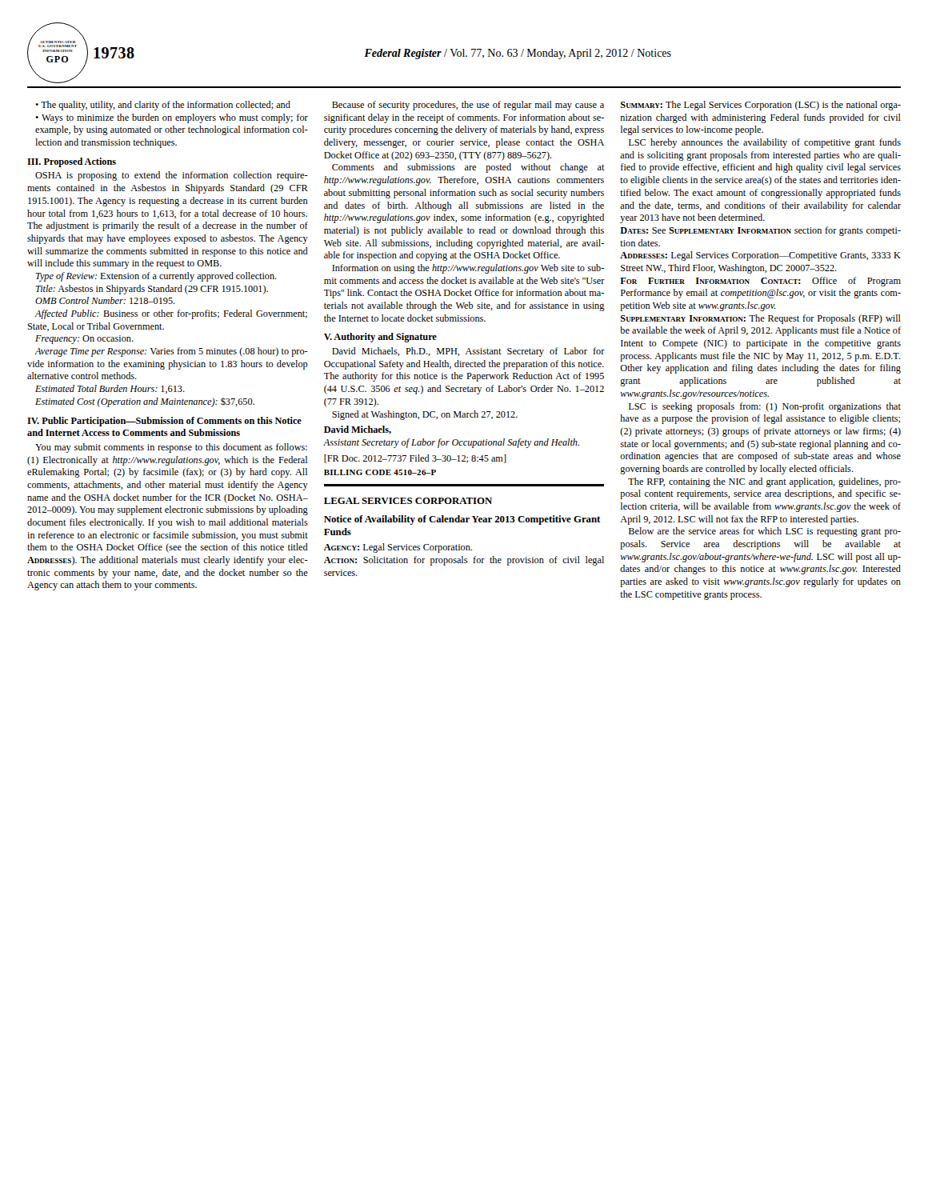AUTHENTICATED
U.S. GOVERNMENT
INFORMATION
GPO
19738
Federal Register / Vol. 77, No. 63 / Monday, April 2, 2012 / Notices
• The quality, utility, and clarity of the information collected; and
• Ways to minimize the burden on employers who must comply; for example, by using automated or other technological information collection and transmission techniques.
III. Proposed Actions
OSHA is proposing to extend the information collection requirements contained in the Asbestos in Shipyards Standard (29 CFR 1915.1001). The Agency is requesting a decrease in its current burden hour total from 1,623 hours to 1,613, for a total decrease of 10 hours. The adjustment is primarily the result of a decrease in the number of shipyards that may have employees exposed to asbestos. The Agency will summarize the comments submitted in response to this notice and will include this summary in the request to OMB.
Type of Review: Extension of a currently approved collection.
Title: Asbestos in Shipyards Standard (29 CFR 1915.1001).
OMB Control Number: 1218–0195.
Affected Public: Business or other for-profits; Federal Government; State, Local or Tribal Government.
Frequency: On occasion.
Average Time per Response: Varies from 5 minutes (.08 hour) to provide information to the examining physician to 1.83 hours to develop alternative control methods.
Estimated Total Burden Hours: 1,613.
Estimated Cost (Operation and Maintenance): $37,650.
IV. Public Participation—Submission of Comments on this Notice and Internet Access to Comments and Submissions
You may submit comments in response to this document as follows: (1) Electronically at http://www.regulations.gov, which is the Federal eRulemaking Portal; (2) by facsimile (fax); or (3) by hard copy. All comments, attachments, and other material must identify the Agency name and the OSHA docket number for the ICR (Docket No. OSHA–2012–0009). You may supplement electronic submissions by uploading document files electronically. If you wish to mail additional materials in reference to an electronic or facsimile submission, you must submit them to the OSHA Docket Office (see the section of this notice titled Addresses). The additional materials must clearly identify your electronic comments by your name, date, and the docket number so the Agency can attach them to your comments.
Because of security procedures, the use of regular mail may cause a significant delay in the receipt of comments. For information about security procedures concerning the delivery of materials by hand, express delivery, messenger, or courier service, please contact the OSHA Docket Office at (202) 693–2350, (TTY (877) 889–5627).
Comments and submissions are posted without change at http://www.regulations.gov. Therefore, OSHA cautions commenters about submitting personal information such as social security numbers and dates of birth. Although all submissions are listed in the http://www.regulations.gov index, some information (e.g., copyrighted material) is not publicly available to read or download through this Web site. All submissions, including copyrighted material, are available for inspection and copying at the OSHA Docket Office.
Information on using the http://www.regulations.gov Web site to submit comments and access the docket is available at the Web site's ''User Tips'' link. Contact the OSHA Docket Office for information about materials not available through the Web site, and for assistance in using the Internet to locate docket submissions.
V. Authority and Signature
David Michaels, Ph.D., MPH, Assistant Secretary of Labor for Occupational Safety and Health, directed the preparation of this notice. The authority for this notice is the Paperwork Reduction Act of 1995 (44 U.S.C. 3506 et seq.) and Secretary of Labor's Order No. 1–2012 (77 FR 3912).
Signed at Washington, DC, on March 27, 2012.
David Michaels,
Assistant Secretary of Labor for Occupational Safety and Health.
[FR Doc. 2012–7737 Filed 3–30–12; 8:45 am]
BILLING CODE 4510–26–P
LEGAL SERVICES CORPORATION
Notice of Availability of Calendar Year 2013 Competitive Grant Funds
Agency: Legal Services Corporation.
Action: Solicitation for proposals for the provision of civil legal services.
Summary: The Legal Services Corporation (LSC) is the national organization charged with administering Federal funds provided for civil legal services to low-income people.
LSC hereby announces the availability of competitive grant funds and is soliciting grant proposals from interested parties who are qualified to provide effective, efficient and high quality civil legal services to eligible clients in the service area(s) of the states and territories identified below. The exact amount of congressionally appropriated funds and the date, terms, and conditions of their availability for calendar year 2013 have not been determined.
Dates: See Supplementary Information section for grants competition dates.
Addresses: Legal Services Corporation—Competitive Grants, 3333 K Street NW., Third Floor, Washington, DC 20007–3522.
For Further Information Contact: Office of Program Performance by email at competition@lsc.gov, or visit the grants competition Web site at www.grants.lsc.gov.
Supplementary Information: The Request for Proposals (RFP) will be available the week of April 9, 2012. Applicants must file a Notice of Intent to Compete (NIC) to participate in the competitive grants process. Applicants must file the NIC by May 11, 2012, 5 p.m. E.D.T. Other key application and filing dates including the dates for filing grant applications are published at www.grants.lsc.gov/resources/notices.
LSC is seeking proposals from: (1) Non-profit organizations that have as a purpose the provision of legal assistance to eligible clients; (2) private attorneys; (3) groups of private attorneys or law firms; (4) state or local governments; and (5) sub-state regional planning and coordination agencies that are composed of sub-state areas and whose governing boards are controlled by locally elected officials.
The RFP, containing the NIC and grant application, guidelines, proposal content requirements, service area descriptions, and specific selection criteria, will be available from www.grants.lsc.gov the week of April 9, 2012. LSC will not fax the RFP to interested parties.
Below are the service areas for which LSC is requesting grant proposals. Service area descriptions will be available at www.grants.lsc.gov/about-grants/where-we-fund. LSC will post all updates and/or changes to this notice at www.grants.lsc.gov. Interested parties are asked to visit www.grants.lsc.gov regularly for updates on the LSC competitive grants process.